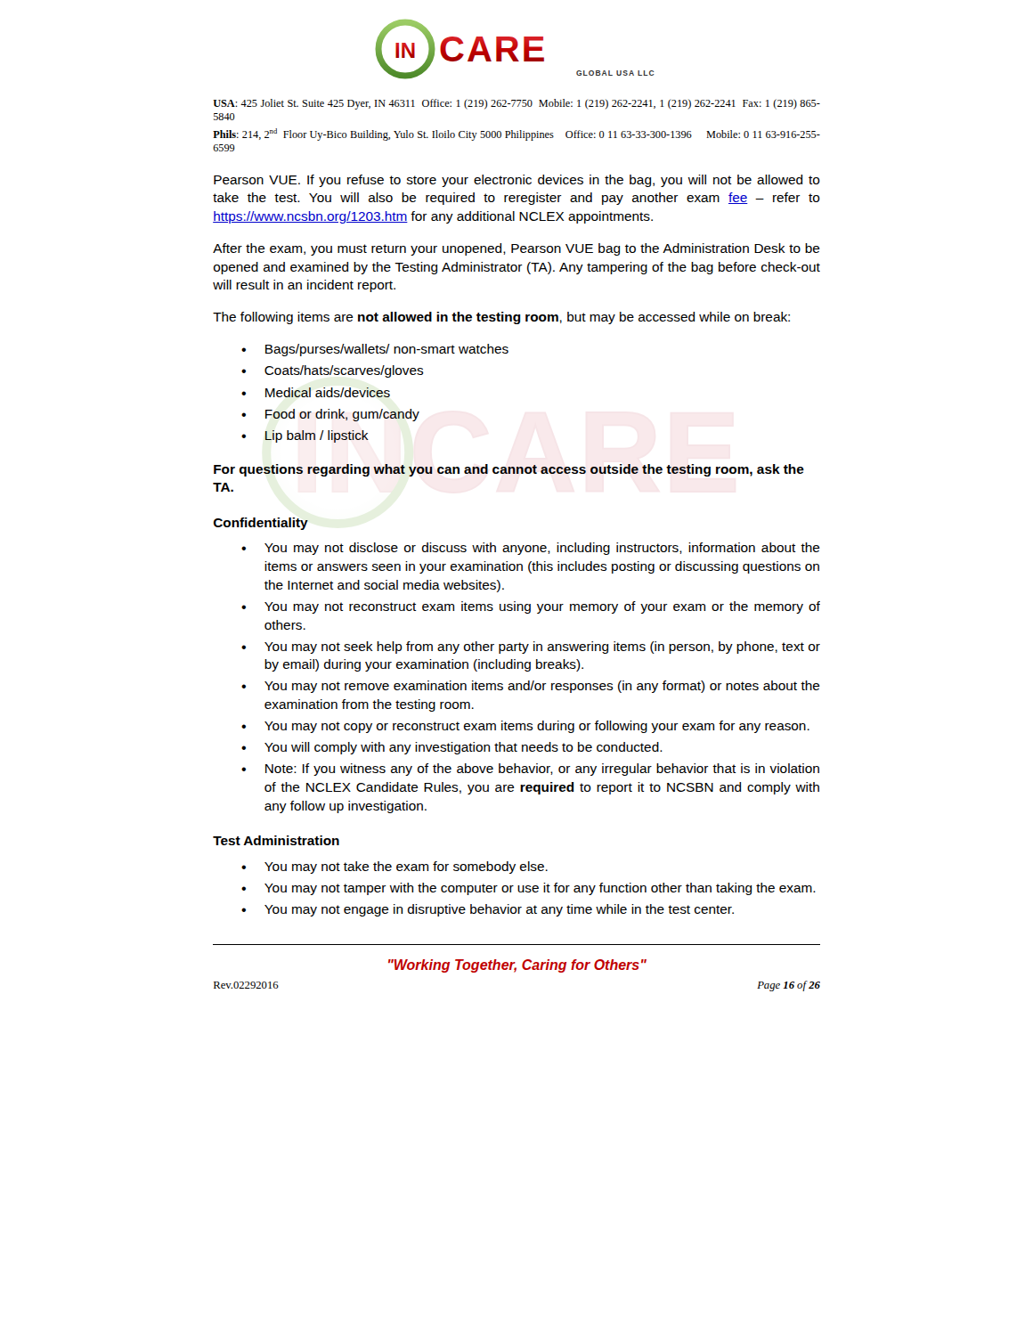INCARE
IN CARE GLOBAL USA LLC
USA: 425 Joliet St. Suite 425 Dyer, IN 46311 Office: 1 (219) 262-7750 Mobile: 1 (219) 262-2241, 1 (219) 262-2241 Fax: 1 (219) 865-5840
Phils: 214, 2nd Floor Uy-Bico Building, Yulo St. Iloilo City 5000 Philippines Office: 0 11 63-33-300-1396 Mobile: 0 11 63-916-255-6599
Pearson VUE. If you refuse to store your electronic devices in the bag, you will not be allowed to take the test. You will also be required to reregister and pay another exam fee – refer to https://www.ncsbn.org/1203.htm for any additional NCLEX appointments.
After the exam, you must return your unopened, Pearson VUE bag to the Administration Desk to be opened and examined by the Testing Administrator (TA). Any tampering of the bag before check-out will result in an incident report.
The following items are not allowed in the testing room, but may be accessed while on break:
Bags/purses/wallets/ non-smart watches
Coats/hats/scarves/gloves
Medical aids/devices
Food or drink, gum/candy
Lip balm / lipstick
For questions regarding what you can and cannot access outside the testing room, ask the TA.
Confidentiality
You may not disclose or discuss with anyone, including instructors, information about the items or answers seen in your examination (this includes posting or discussing questions on the Internet and social media websites).
You may not reconstruct exam items using your memory of your exam or the memory of others.
You may not seek help from any other party in answering items (in person, by phone, text or by email) during your examination (including breaks).
You may not remove examination items and/or responses (in any format) or notes about the examination from the testing room.
You may not copy or reconstruct exam items during or following your exam for any reason.
You will comply with any investigation that needs to be conducted.
Note: If you witness any of the above behavior, or any irregular behavior that is in violation of the NCLEX Candidate Rules, you are required to report it to NCSBN and comply with any follow up investigation.
Test Administration
You may not take the exam for somebody else.
You may not tamper with the computer or use it for any function other than taking the exam.
You may not engage in disruptive behavior at any time while in the test center.
"Working Together, Caring for Others"
Rev.02292016
Page 16 of 26